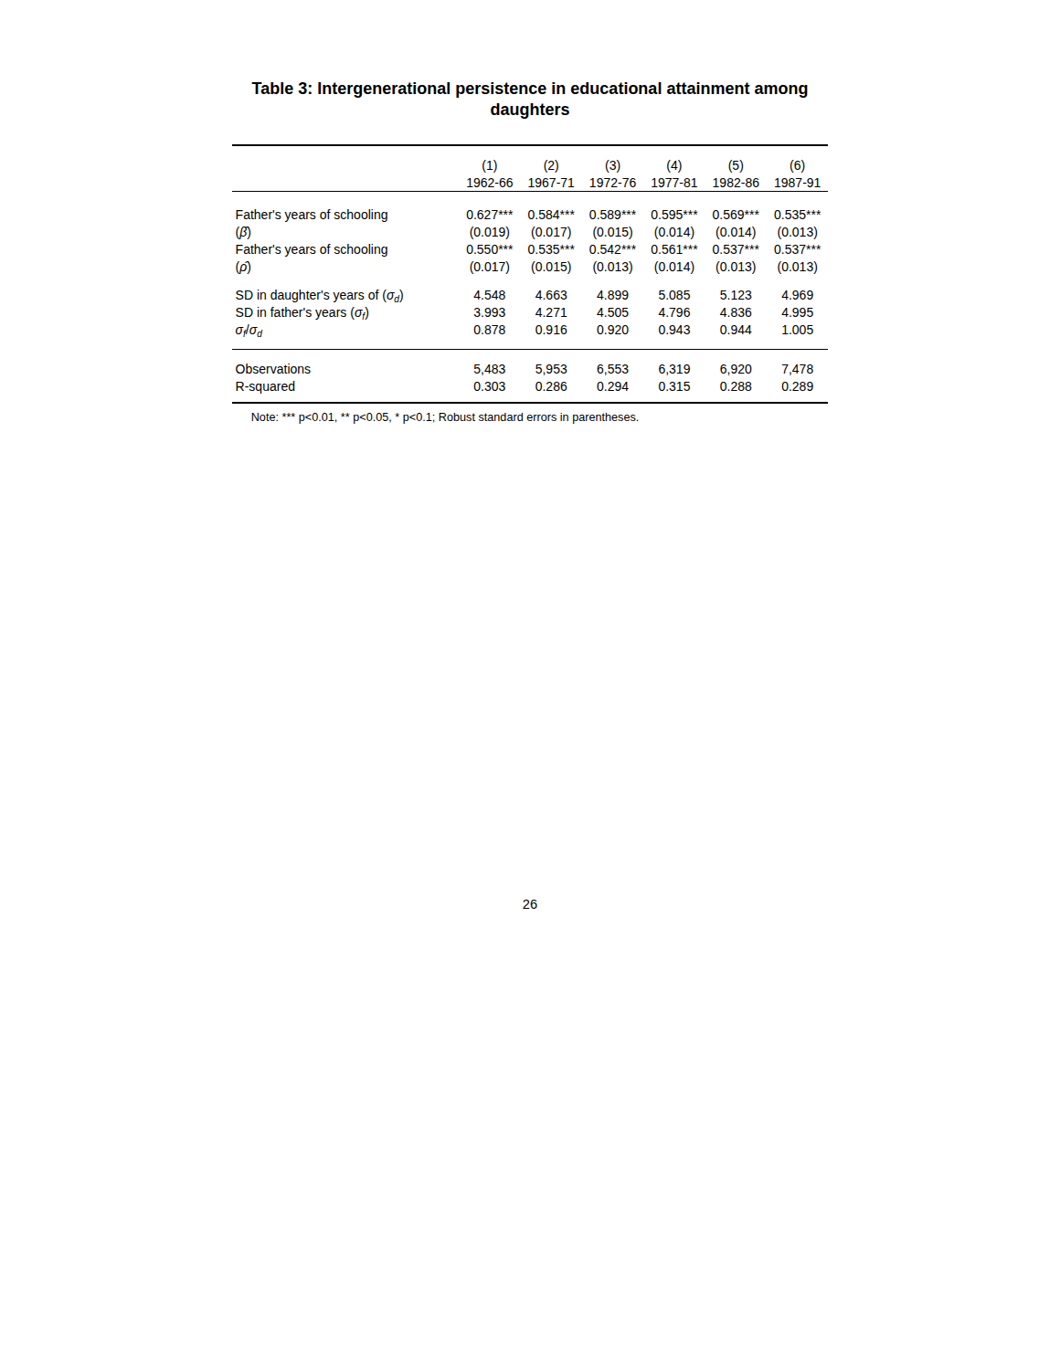Table 3: Intergenerational persistence in educational attainment among daughters
| | (1) | (2) | (3) | (4) | (5) | (6) |
| | 1962-66 | 1967-71 | 1972-76 | 1977-81 | 1982-86 | 1987-91 |
| Father's years of schooling | 0.627*** | 0.584*** | 0.589*** | 0.595*** | 0.569*** | 0.535*** |
| ( β̂ ) | (0.019) | (0.017) | (0.015) | (0.014) | (0.014) | (0.013) |
| Father's years of schooling | 0.550*** | 0.535*** | 0.542*** | 0.561*** | 0.537*** | 0.537*** |
| ( ρ̂ ) | (0.017) | (0.015) | (0.013) | (0.014) | (0.013) | (0.013) |
| SD in daughter's years of ( σ d ) | 4.548 | 4.663 | 4.899 | 5.085 | 5.123 | 4.969 |
| SD in father's years ( σ f ) | 3.993 | 4.271 | 4.505 | 4.796 | 4.836 | 4.995 |
| σ f / σ d | 0.878 | 0.916 | 0.920 | 0.943 | 0.944 | 1.005 |
| Observations | 5,483 | 5,953 | 6,553 | 6,319 | 6,920 | 7,478 |
| R-squared | 0.303 | 0.286 | 0.294 | 0.315 | 0.288 | 0.289 |
Note: *** p<0.01, ** p<0.05, * p<0.1; Robust standard errors in parentheses.
26